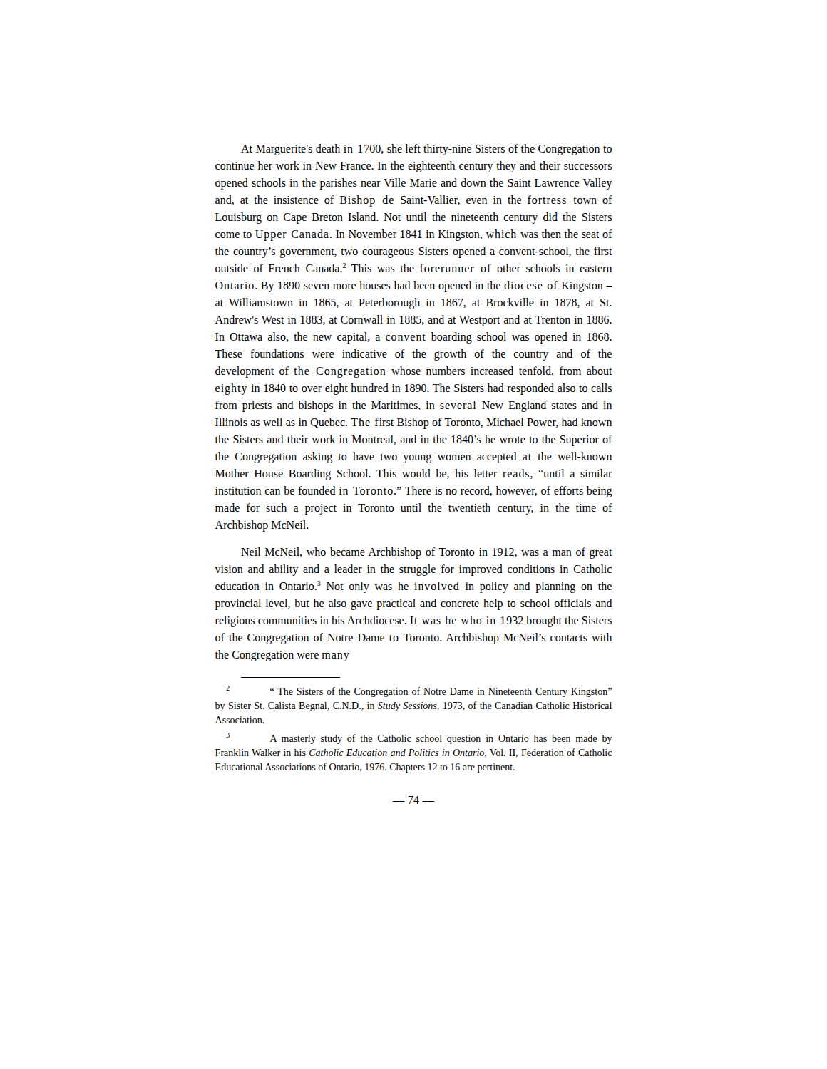At Marguerite's death in 1700, she left thirty-nine Sisters of the Congregation to continue her work in New France. In the eighteenth century they and their successors opened schools in the parishes near Ville Marie and down the Saint Lawrence Valley and, at the insistence of Bishop de Saint-Vallier, even in the fortress town of Louisburg on Cape Breton Island. Not until the nineteenth century did the Sisters come to Upper Canada. In November 1841 in Kingston, which was then the seat of the country’s government, two courageous Sisters opened a convent-school, the first outside of French Canada.2 This was the forerunner of other schools in eastern Ontario. By 1890 seven more houses had been opened in the diocese of Kingston – at Williamstown in 1865, at Peterborough in 1867, at Brockville in 1878, at St. Andrew's West in 1883, at Cornwall in 1885, and at Westport and at Trenton in 1886. In Ottawa also, the new capital, a convent boarding school was opened in 1868. These foundations were indicative of the growth of the country and of the development of the Congregation whose numbers increased tenfold, from about eighty in 1840 to over eight hundred in 1890. The Sisters had responded also to calls from priests and bishops in the Maritimes, in several New England states and in Illinois as well as in Quebec. The first Bishop of Toronto, Michael Power, had known the Sisters and their work in Montreal, and in the 1840’s he wrote to the Superior of the Congregation asking to have two young women accepted at the well-known Mother House Boarding School. This would be, his letter reads, “until a similar institution can be founded in Toronto.” There is no record, however, of efforts being made for such a project in Toronto until the twentieth century, in the time of Archbishop McNeil.
Neil McNeil, who became Archbishop of Toronto in 1912, was a man of great vision and ability and a leader in the struggle for improved conditions in Catholic education in Ontario.3 Not only was he involved in policy and planning on the provincial level, but he also gave practical and concrete help to school officials and religious communities in his Archdiocese. It was he who in 1932 brought the Sisters of the Congregation of Notre Dame to Toronto. Archbishop McNeil’s contacts with the Congregation were many
2 “ The Sisters of the Congregation of Notre Dame in Nineteenth Century Kingston” by Sister St. Calista Begnal, C.N.D., in Study Sessions, 1973, of the Canadian Catholic Historical Association.
3 A masterly study of the Catholic school question in Ontario has been made by Franklin Walker in his Catholic Education and Politics in Ontario, Vol. II, Federation of Catholic Educational Associations of Ontario, 1976. Chapters 12 to 16 are pertinent.
— 74 —